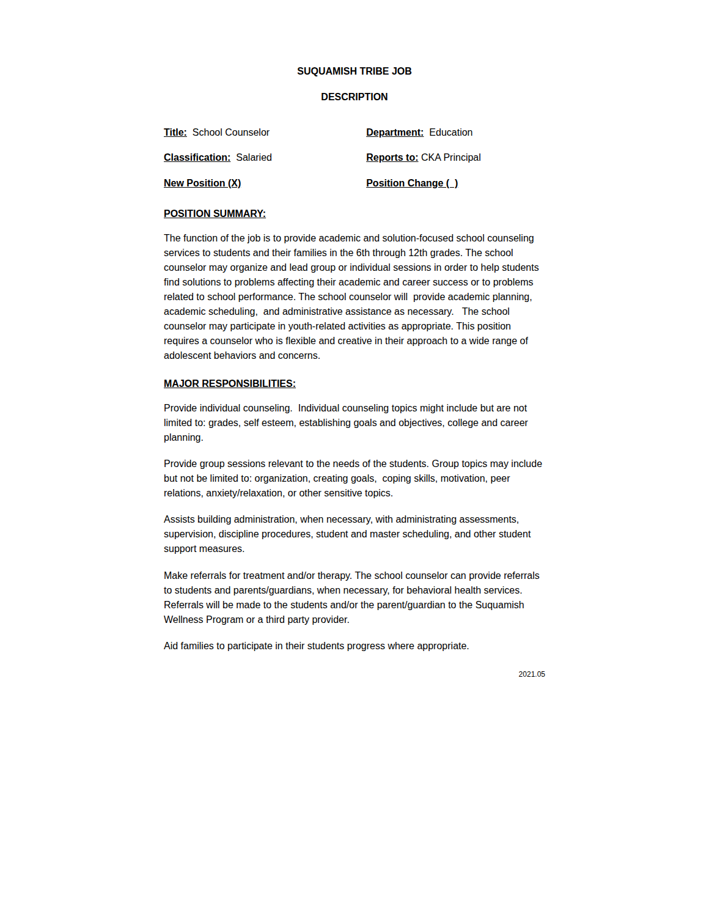SUQUAMISH TRIBE JOB
DESCRIPTION
Title: School Counselor
Department: Education
Classification: Salaried
Reports to: CKA Principal
New Position (X)
Position Change ( )
POSITION SUMMARY:
The function of the job is to provide academic and solution-focused school counseling services to students and their families in the 6th through 12th grades. The school counselor may organize and lead group or individual sessions in order to help students find solutions to problems affecting their academic and career success or to problems related to school performance. The school counselor will provide academic planning, academic scheduling, and administrative assistance as necessary. The school counselor may participate in youth-related activities as appropriate. This position requires a counselor who is flexible and creative in their approach to a wide range of adolescent behaviors and concerns.
MAJOR RESPONSIBILITIES:
Provide individual counseling. Individual counseling topics might include but are not limited to: grades, self esteem, establishing goals and objectives, college and career planning.
Provide group sessions relevant to the needs of the students. Group topics may include but not be limited to: organization, creating goals, coping skills, motivation, peer relations, anxiety/relaxation, or other sensitive topics.
Assists building administration, when necessary, with administrating assessments, supervision, discipline procedures, student and master scheduling, and other student support measures.
Make referrals for treatment and/or therapy. The school counselor can provide referrals to students and parents/guardians, when necessary, for behavioral health services. Referrals will be made to the students and/or the parent/guardian to the Suquamish Wellness Program or a third party provider.
Aid families to participate in their students progress where appropriate.
2021.05